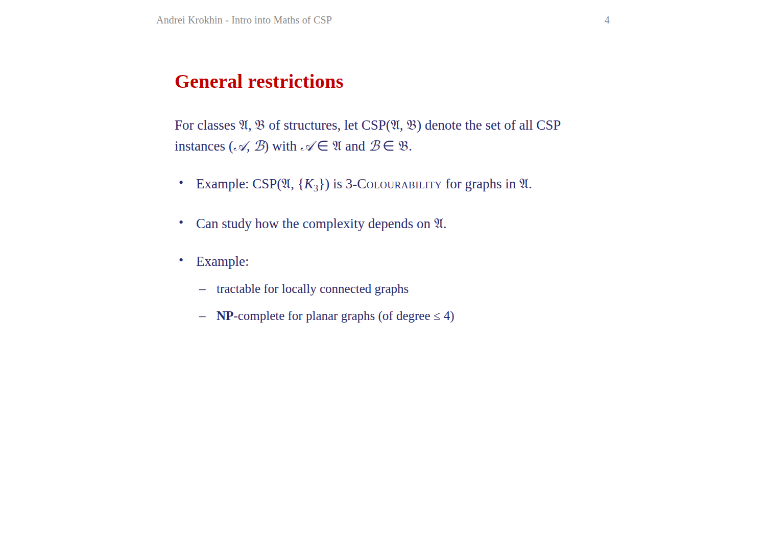Andrei Krokhin - Intro into Maths of CSP 4
General restrictions
For classes 𝔄, 𝔅 of structures, let CSP(𝔄, 𝔅) denote the set of all CSP instances (𝒜, ℬ) with 𝒜 ∈ 𝔄 and ℬ ∈ 𝔅.
Example: CSP(𝔄, {K3}) is 3-Colourability for graphs in 𝔄.
Can study how the complexity depends on 𝔄.
Example:
tractable for locally connected graphs
NP-complete for planar graphs (of degree ≤ 4)